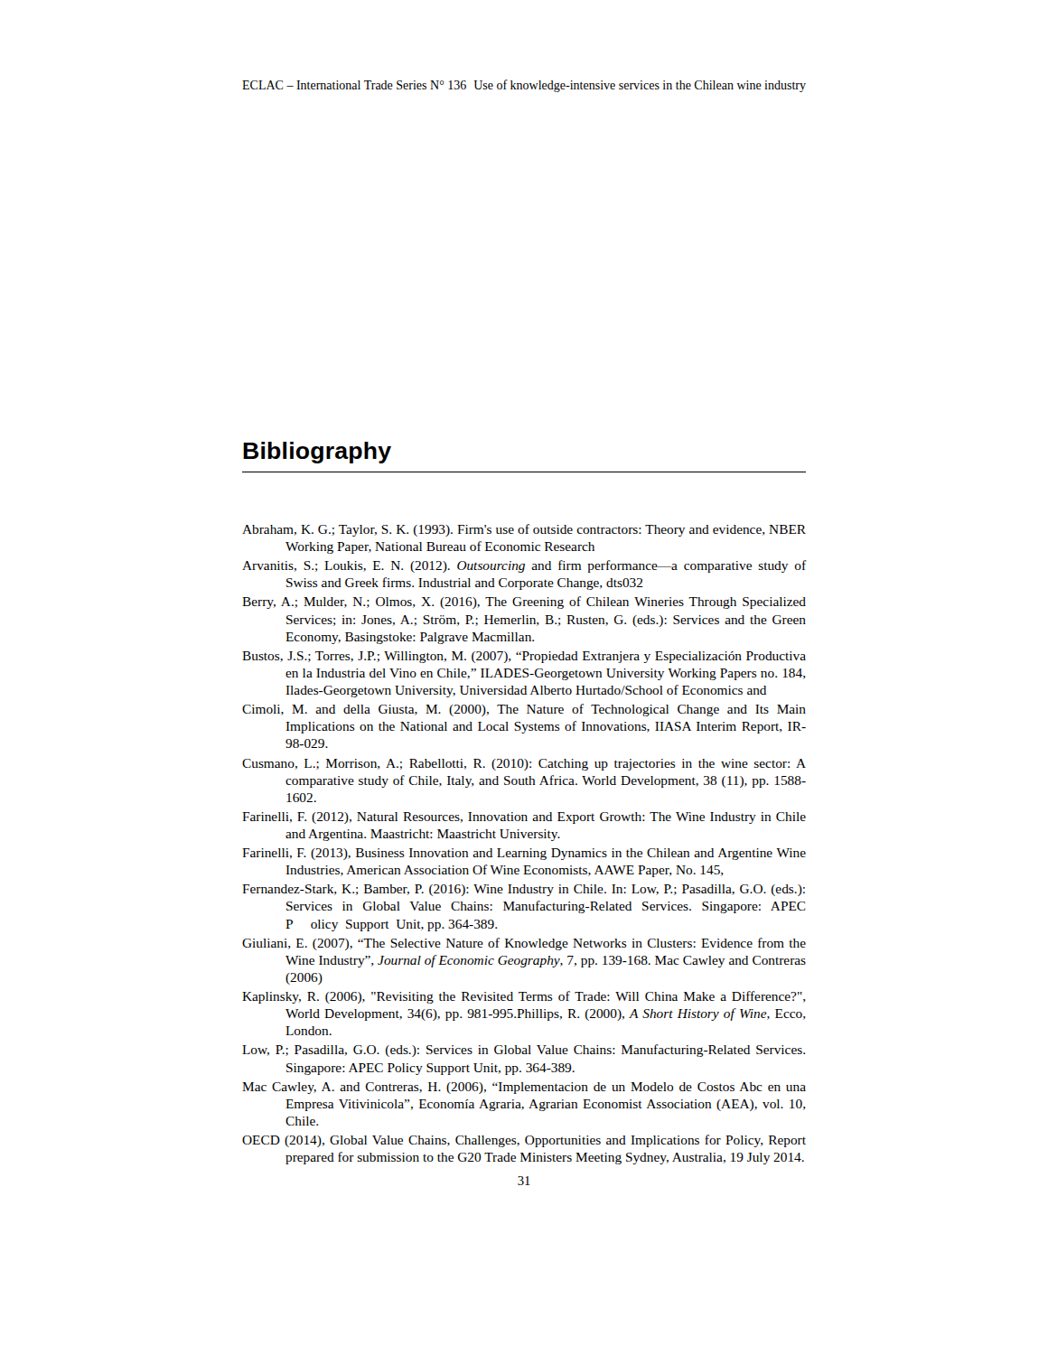ECLAC – International Trade Series N° 136 Use of knowledge-intensive services in the Chilean wine industry
Bibliography
Abraham, K. G.; Taylor, S. K. (1993). Firm's use of outside contractors: Theory and evidence, NBER Working Paper, National Bureau of Economic Research
Arvanitis, S.; Loukis, E. N. (2012). Outsourcing and firm performance—a comparative study of Swiss and Greek firms. Industrial and Corporate Change, dts032
Berry, A.; Mulder, N.; Olmos, X. (2016), The Greening of Chilean Wineries Through Specialized Services; in: Jones, A.; Ström, P.; Hemerlin, B.; Rusten, G. (eds.): Services and the Green Economy, Basingstoke: Palgrave Macmillan.
Bustos, J.S.; Torres, J.P.; Willington, M. (2007), “Propiedad Extranjera y Especialización Productiva en la Industria del Vino en Chile,” ILADES-Georgetown University Working Papers no. 184, Ilades-Georgetown University, Universidad Alberto Hurtado/School of Economics and
Cimoli, M. and della Giusta, M. (2000), The Nature of Technological Change and Its Main Implications on the National and Local Systems of Innovations, IIASA Interim Report, IR-98-029.
Cusmano, L.; Morrison, A.; Rabellotti, R. (2010): Catching up trajectories in the wine sector: A comparative study of Chile, Italy, and South Africa. World Development, 38 (11), pp. 1588-1602.
Farinelli, F. (2012), Natural Resources, Innovation and Export Growth: The Wine Industry in Chile and Argentina. Maastricht: Maastricht University.
Farinelli, F. (2013), Business Innovation and Learning Dynamics in the Chilean and Argentine Wine Industries, American Association Of Wine Economists, AAWE Paper, No. 145,
Fernandez-Stark, K.; Bamber, P. (2016): Wine Industry in Chile. In: Low, P.; Pasadilla, G.O. (eds.): Services in Global Value Chains: Manufacturing-Related Services. Singapore: APEC P olicy Support Unit, pp. 364-389.
Giuliani, E. (2007), “The Selective Nature of Knowledge Networks in Clusters: Evidence from the Wine Industry”, Journal of Economic Geography, 7, pp. 139-168. Mac Cawley and Contreras (2006)
Kaplinsky, R. (2006), "Revisiting the Revisited Terms of Trade: Will China Make a Difference?", World Development, 34(6), pp. 981-995.Phillips, R. (2000), A Short History of Wine, Ecco, London.
Low, P.; Pasadilla, G.O. (eds.): Services in Global Value Chains: Manufacturing-Related Services. Singapore: APEC Policy Support Unit, pp. 364-389.
Mac Cawley, A. and Contreras, H. (2006), “Implementacion de un Modelo de Costos Abc en una Empresa Vitivinicola”, Economía Agraria, Agrarian Economist Association (AEA), vol. 10, Chile.
OECD (2014), Global Value Chains, Challenges, Opportunities and Implications for Policy, Report prepared for submission to the G20 Trade Ministers Meeting Sydney, Australia, 19 July 2014.
31